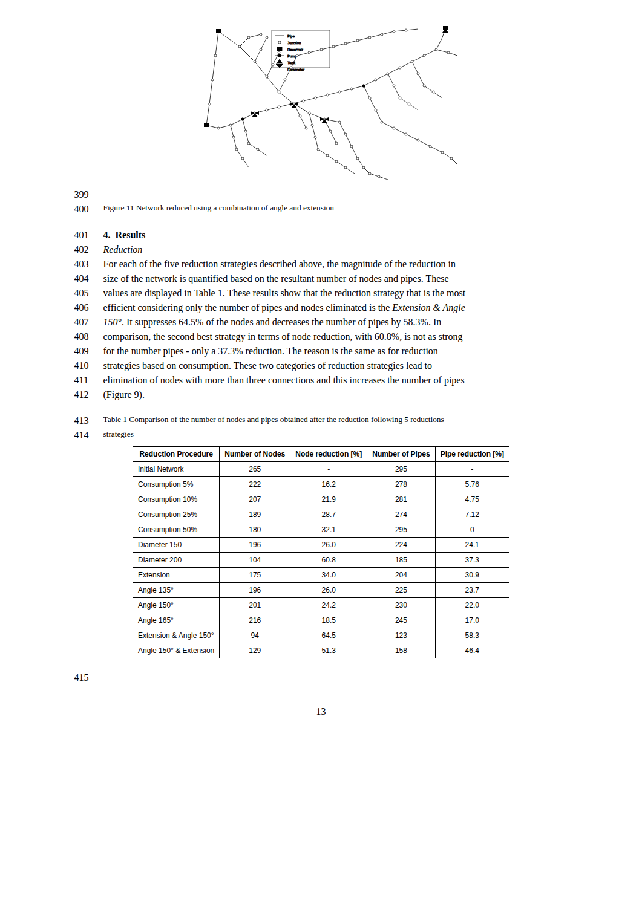Pipe Junction Reservoir Pump Tank Flowmeter
399
400
Figure 11 Network reduced using a combination of angle and extension
401
4. Results
402
Reduction
403
For each of the five reduction strategies described above, the magnitude of the reduction in
404
size of the network is quantified based on the resultant number of nodes and pipes. These
405
values are displayed in Table 1. These results show that the reduction strategy that is the most
406
efficient considering only the number of pipes and nodes eliminated is the Extension & Angle
407
150°. It suppresses 64.5% of the nodes and decreases the number of pipes by 58.3%. In
408
comparison, the second best strategy in terms of node reduction, with 60.8%, is not as strong
409
for the number pipes - only a 37.3% reduction. The reason is the same as for reduction
410
strategies based on consumption. These two categories of reduction strategies lead to
411
elimination of nodes with more than three connections and this increases the number of pipes
412
(Figure 9).
413
Table 1 Comparison of the number of nodes and pipes obtained after the reduction following 5 reductions
414
strategies
| Reduction Procedure | Number of Nodes | Node reduction [%] | Number of Pipes | Pipe reduction [%] |
| --- | --- | --- | --- | --- |
| Initial Network | 265 | - | 295 | - |
| Consumption 5% | 222 | 16.2 | 278 | 5.76 |
| Consumption 10% | 207 | 21.9 | 281 | 4.75 |
| Consumption 25% | 189 | 28.7 | 274 | 7.12 |
| Consumption 50% | 180 | 32.1 | 295 | 0 |
| Diameter 150 | 196 | 26.0 | 224 | 24.1 |
| Diameter 200 | 104 | 60.8 | 185 | 37.3 |
| Extension | 175 | 34.0 | 204 | 30.9 |
| Angle 135° | 196 | 26.0 | 225 | 23.7 |
| Angle 150° | 201 | 24.2 | 230 | 22.0 |
| Angle 165° | 216 | 18.5 | 245 | 17.0 |
| Extension & Angle 150° | 94 | 64.5 | 123 | 58.3 |
| Angle 150° & Extension | 129 | 51.3 | 158 | 46.4 |
415
13